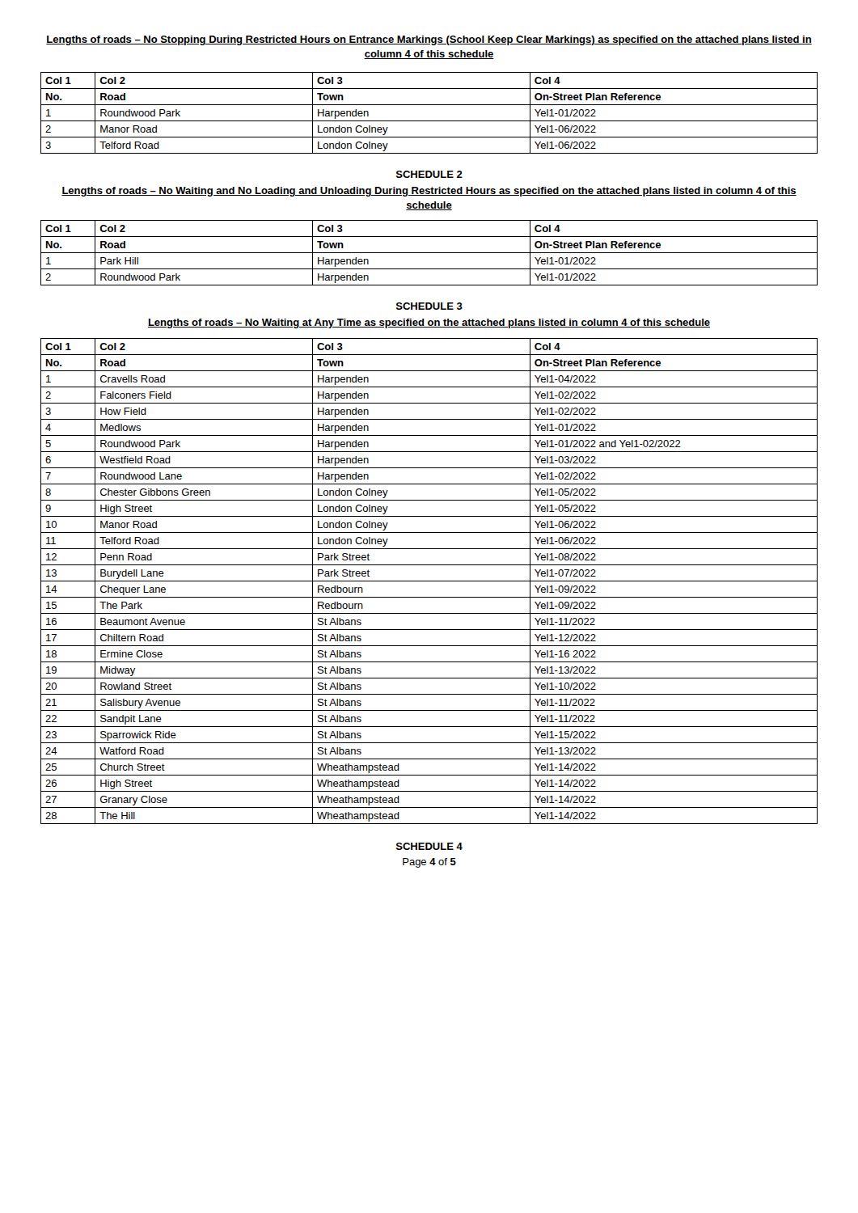Lengths of roads – No Stopping During Restricted Hours on Entrance Markings (School Keep Clear Markings) as specified on the attached plans listed in column 4 of this schedule
| Col 1 | Col 2 | Col 3 | Col 4 |
| --- | --- | --- | --- |
| No. | Road | Town | On-Street Plan Reference |
| 1 | Roundwood Park | Harpenden | Yel1-01/2022 |
| 2 | Manor Road | London Colney | Yel1-06/2022 |
| 3 | Telford Road | London Colney | Yel1-06/2022 |
SCHEDULE 2
Lengths of roads – No Waiting and No Loading and Unloading During Restricted Hours as specified on the attached plans listed in column 4 of this schedule
| Col 1 | Col 2 | Col 3 | Col 4 |
| --- | --- | --- | --- |
| No. | Road | Town | On-Street Plan Reference |
| 1 | Park Hill | Harpenden | Yel1-01/2022 |
| 2 | Roundwood Park | Harpenden | Yel1-01/2022 |
SCHEDULE 3
Lengths of roads – No Waiting at Any Time as specified on the attached plans listed in column 4 of this schedule
| Col 1 | Col 2 | Col 3 | Col 4 |
| --- | --- | --- | --- |
| No. | Road | Town | On-Street Plan Reference |
| 1 | Cravells Road | Harpenden | Yel1-04/2022 |
| 2 | Falconers Field | Harpenden | Yel1-02/2022 |
| 3 | How Field | Harpenden | Yel1-02/2022 |
| 4 | Medlows | Harpenden | Yel1-01/2022 |
| 5 | Roundwood Park | Harpenden | Yel1-01/2022 and Yel1-02/2022 |
| 6 | Westfield Road | Harpenden | Yel1-03/2022 |
| 7 | Roundwood Lane | Harpenden | Yel1-02/2022 |
| 8 | Chester Gibbons Green | London Colney | Yel1-05/2022 |
| 9 | High Street | London Colney | Yel1-05/2022 |
| 10 | Manor Road | London Colney | Yel1-06/2022 |
| 11 | Telford Road | London Colney | Yel1-06/2022 |
| 12 | Penn Road | Park Street | Yel1-08/2022 |
| 13 | Burydell Lane | Park Street | Yel1-07/2022 |
| 14 | Chequer Lane | Redbourn | Yel1-09/2022 |
| 15 | The Park | Redbourn | Yel1-09/2022 |
| 16 | Beaumont Avenue | St Albans | Yel1-11/2022 |
| 17 | Chiltern Road | St Albans | Yel1-12/2022 |
| 18 | Ermine Close | St Albans | Yel1-16 2022 |
| 19 | Midway | St Albans | Yel1-13/2022 |
| 20 | Rowland Street | St Albans | Yel1-10/2022 |
| 21 | Salisbury Avenue | St Albans | Yel1-11/2022 |
| 22 | Sandpit Lane | St Albans | Yel1-11/2022 |
| 23 | Sparrowick Ride | St Albans | Yel1-15/2022 |
| 24 | Watford Road | St Albans | Yel1-13/2022 |
| 25 | Church Street | Wheathampstead | Yel1-14/2022 |
| 26 | High Street | Wheathampstead | Yel1-14/2022 |
| 27 | Granary Close | Wheathampstead | Yel1-14/2022 |
| 28 | The Hill | Wheathampstead | Yel1-14/2022 |
SCHEDULE 4 Page 4 of 5